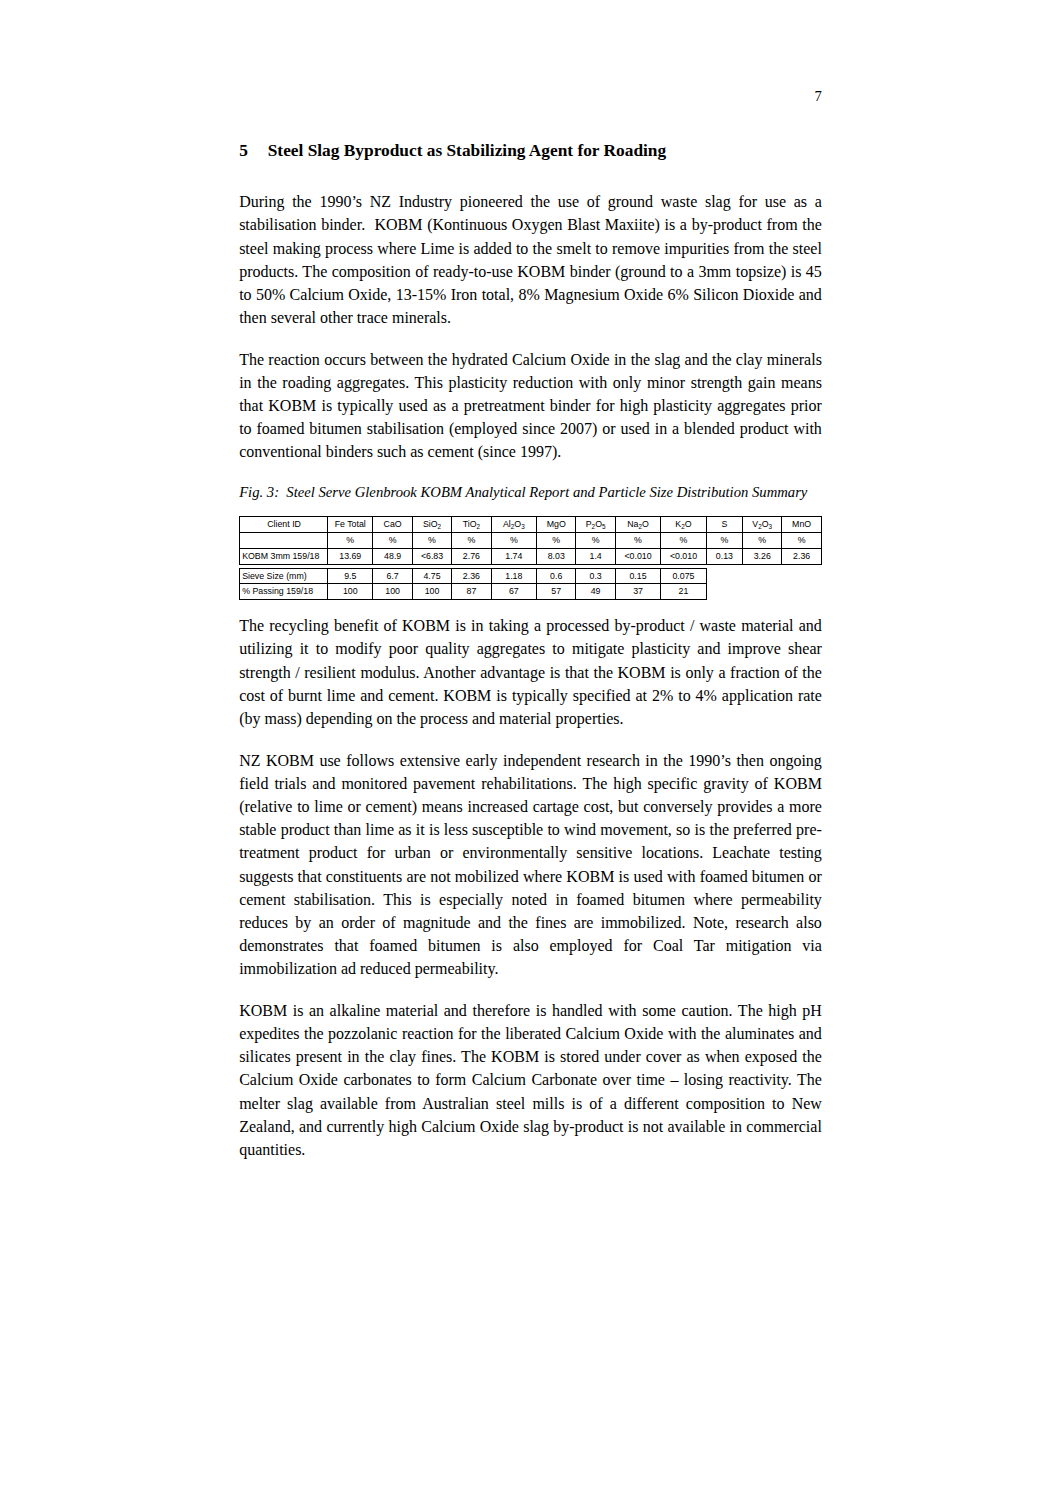7
5 Steel Slag Byproduct as Stabilizing Agent for Roading
During the 1990’s NZ Industry pioneered the use of ground waste slag for use as a stabilisation binder. KOBM (Kontinuous Oxygen Blast Maxiite) is a by-product from the steel making process where Lime is added to the smelt to remove impurities from the steel products. The composition of ready-to-use KOBM binder (ground to a 3mm topsize) is 45 to 50% Calcium Oxide, 13-15% Iron total, 8% Magnesium Oxide 6% Silicon Dioxide and then several other trace minerals.
The reaction occurs between the hydrated Calcium Oxide in the slag and the clay minerals in the roading aggregates. This plasticity reduction with only minor strength gain means that KOBM is typically used as a pretreatment binder for high plasticity aggregates prior to foamed bitumen stabilisation (employed since 2007) or used in a blended product with conventional binders such as cement (since 1997).
Fig. 3: Steel Serve Glenbrook KOBM Analytical Report and Particle Size Distribution Summary
| Client ID | Fe Total | CaO | SiO 2 | TiO 2 | Al 2 O 3 | MgO | P 2 O 5 | Na 2 O | K 2 O | S | V 2 O 3 | MnO |
| | % | % | % | % | % | % | % | % | % | % | % | % |
| KOBM 3mm 159/18 | 13.69 | 48.9 | <6.83 | 2.76 | 1.74 | 8.03 | 1.4 | <0.010 | <0.010 | 0.13 | 3.26 | 2.36 |
| Sieve Size (mm) | 9.5 | 6.7 | 4.75 | 2.36 | 1.18 | 0.6 | 0.3 | 0.15 | 0.075 | | | |
| % Passing 159/18 | 100 | 100 | 100 | 87 | 67 | 57 | 49 | 37 | 21 | | | |
The recycling benefit of KOBM is in taking a processed by-product / waste material and utilizing it to modify poor quality aggregates to mitigate plasticity and improve shear strength / resilient modulus. Another advantage is that the KOBM is only a fraction of the cost of burnt lime and cement. KOBM is typically specified at 2% to 4% application rate (by mass) depending on the process and material properties.
NZ KOBM use follows extensive early independent research in the 1990’s then ongoing field trials and monitored pavement rehabilitations. The high specific gravity of KOBM (relative to lime or cement) means increased cartage cost, but conversely provides a more stable product than lime as it is less susceptible to wind movement, so is the preferred pre-treatment product for urban or environmentally sensitive locations. Leachate testing suggests that constituents are not mobilized where KOBM is used with foamed bitumen or cement stabilisation. This is especially noted in foamed bitumen where permeability reduces by an order of magnitude and the fines are immobilized. Note, research also demonstrates that foamed bitumen is also employed for Coal Tar mitigation via immobilization ad reduced permeability.
KOBM is an alkaline material and therefore is handled with some caution. The high pH expedites the pozzolanic reaction for the liberated Calcium Oxide with the aluminates and silicates present in the clay fines. The KOBM is stored under cover as when exposed the Calcium Oxide carbonates to form Calcium Carbonate over time – losing reactivity. The melter slag available from Australian steel mills is of a different composition to New Zealand, and currently high Calcium Oxide slag by-product is not available in commercial quantities.